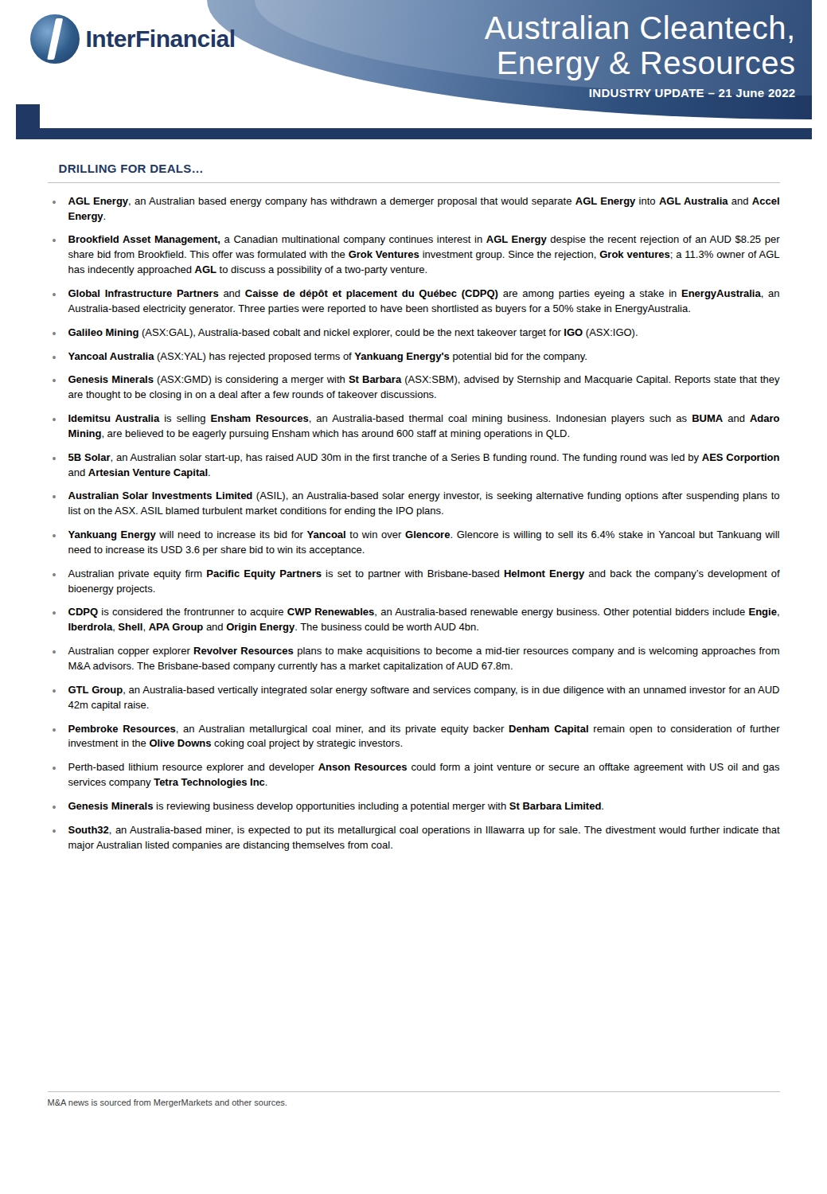Inter Financial
Australian Cleantech,
Energy & Resources
INDUSTRY UPDATE – 21 June 2022
DRILLING FOR DEALS…
AGL Energy, an Australian based energy company has withdrawn a demerger proposal that would separate AGL Energy into AGL Australia and Accel Energy.
Brookfield Asset Management, a Canadian multinational company continues interest in AGL Energy despise the recent rejection of an AUD $8.25 per share bid from Brookfield. This offer was formulated with the Grok Ventures investment group. Since the rejection, Grok ventures; a 11.3% owner of AGL has indecently approached AGL to discuss a possibility of a two-party venture.
Global Infrastructure Partners and Caisse de dépôt et placement du Québec (CDPQ) are among parties eyeing a stake in EnergyAustralia, an Australia-based electricity generator. Three parties were reported to have been shortlisted as buyers for a 50% stake in EnergyAustralia.
Galileo Mining (ASX:GAL), Australia-based cobalt and nickel explorer, could be the next takeover target for IGO (ASX:IGO).
Yancoal Australia (ASX:YAL) has rejected proposed terms of Yankuang Energy's potential bid for the company.
Genesis Minerals (ASX:GMD) is considering a merger with St Barbara (ASX:SBM), advised by Sternship and Macquarie Capital. Reports state that they are thought to be closing in on a deal after a few rounds of takeover discussions.
Idemitsu Australia is selling Ensham Resources, an Australia-based thermal coal mining business. Indonesian players such as BUMA and Adaro Mining, are believed to be eagerly pursuing Ensham which has around 600 staff at mining operations in QLD.
5B Solar, an Australian solar start-up, has raised AUD 30m in the first tranche of a Series B funding round. The funding round was led by AES Corportion and Artesian Venture Capital.
Australian Solar Investments Limited (ASIL), an Australia-based solar energy investor, is seeking alternative funding options after suspending plans to list on the ASX. ASIL blamed turbulent market conditions for ending the IPO plans.
Yankuang Energy will need to increase its bid for Yancoal to win over Glencore. Glencore is willing to sell its 6.4% stake in Yancoal but Tankuang will need to increase its USD 3.6 per share bid to win its acceptance.
Australian private equity firm Pacific Equity Partners is set to partner with Brisbane-based Helmont Energy and back the company’s development of bioenergy projects.
CDPQ is considered the frontrunner to acquire CWP Renewables, an Australia-based renewable energy business. Other potential bidders include Engie, Iberdrola, Shell, APA Group and Origin Energy. The business could be worth AUD 4bn.
Australian copper explorer Revolver Resources plans to make acquisitions to become a mid-tier resources company and is welcoming approaches from M&A advisors. The Brisbane-based company currently has a market capitalization of AUD 67.8m.
GTL Group, an Australia-based vertically integrated solar energy software and services company, is in due diligence with an unnamed investor for an AUD 42m capital raise.
Pembroke Resources, an Australian metallurgical coal miner, and its private equity backer Denham Capital remain open to consideration of further investment in the Olive Downs coking coal project by strategic investors.
Perth-based lithium resource explorer and developer Anson Resources could form a joint venture or secure an offtake agreement with US oil and gas services company Tetra Technologies Inc.
Genesis Minerals is reviewing business develop opportunities including a potential merger with St Barbara Limited.
South32, an Australia-based miner, is expected to put its metallurgical coal operations in Illawarra up for sale. The divestment would further indicate that major Australian listed companies are distancing themselves from coal.
M&A news is sourced from MergerMarkets and other sources.